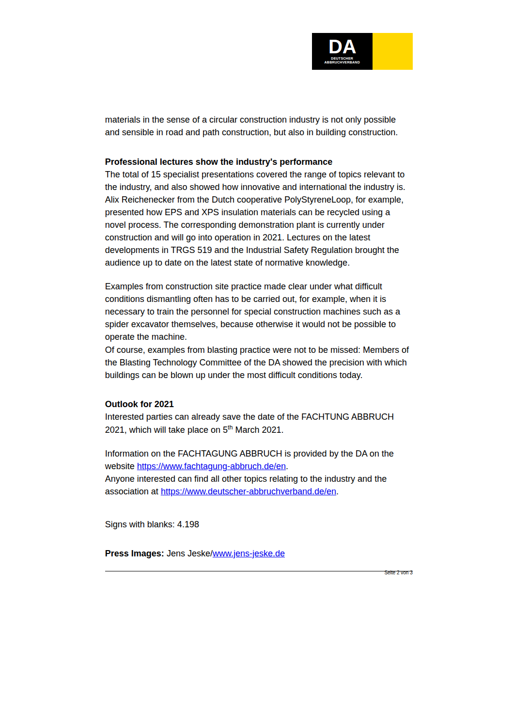DA
DEUTSCHER
ABBRUCHVERBAND
materials in the sense of a circular construction industry is not only possible and sensible in road and path construction, but also in building construction.
Professional lectures show the industry's performance
The total of 15 specialist presentations covered the range of topics relevant to the industry, and also showed how innovative and international the industry is. Alix Reichenecker from the Dutch cooperative PolyStyreneLoop, for example, presented how EPS and XPS insulation materials can be recycled using a novel process. The corresponding demonstration plant is currently under construction and will go into operation in 2021. Lectures on the latest developments in TRGS 519 and the Industrial Safety Regulation brought the audience up to date on the latest state of normative knowledge.
Examples from construction site practice made clear under what difficult conditions dismantling often has to be carried out, for example, when it is necessary to train the personnel for special construction machines such as a spider excavator themselves, because otherwise it would not be possible to operate the machine.
Of course, examples from blasting practice were not to be missed: Members of the Blasting Technology Committee of the DA showed the precision with which buildings can be blown up under the most difficult conditions today.
Outlook for 2021
Interested parties can already save the date of the FACHTUNG ABBRUCH 2021, which will take place on 5th March 2021.
Information on the FACHTAGUNG ABBRUCH is provided by the DA on the website https://www.fachtagung-abbruch.de/en.
Anyone interested can find all other topics relating to the industry and the association at https://www.deutscher-abbruchverband.de/en.
Signs with blanks: 4.198
Press Images: Jens Jeske/www.jens-jeske.de
Seite 2 von 3